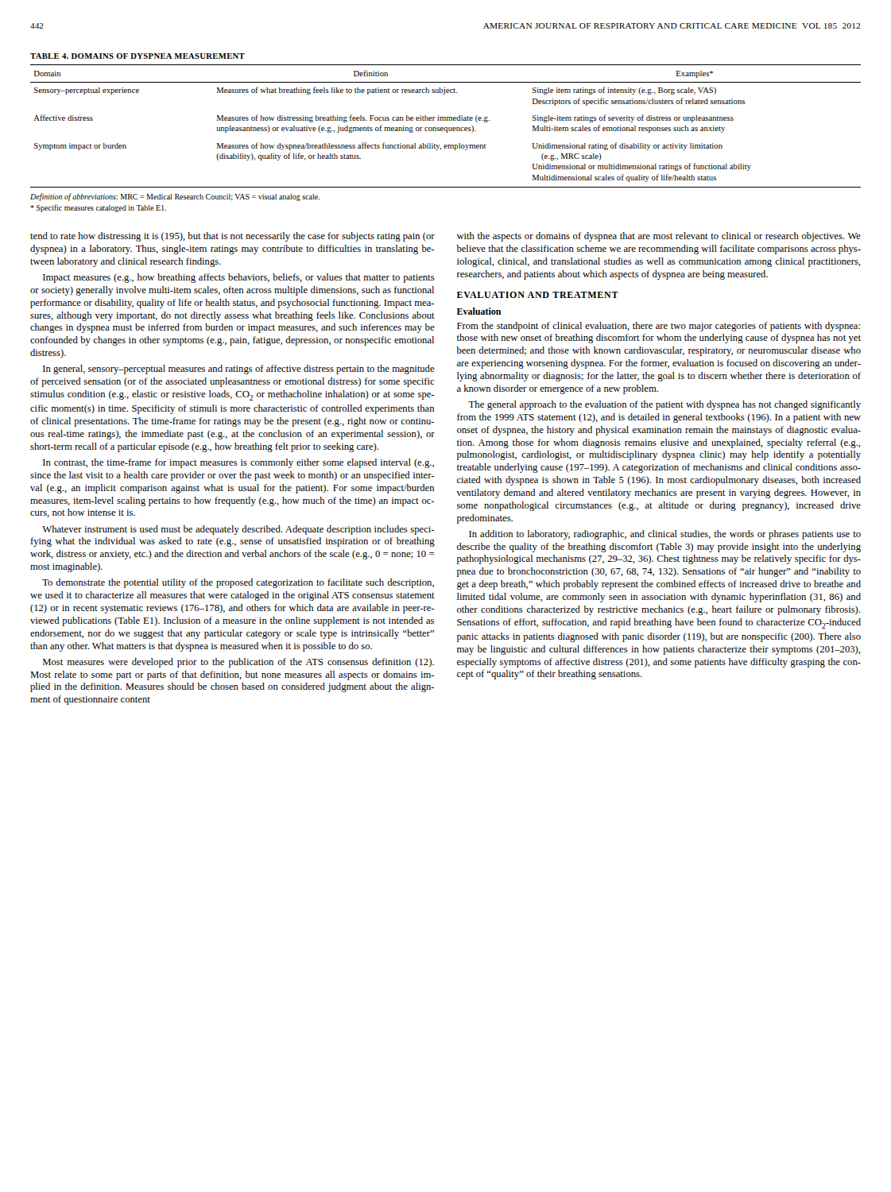442 AMERICAN JOURNAL OF RESPIRATORY AND CRITICAL CARE MEDICINE VOL 185 2012
TABLE 4. DOMAINS OF DYSPNEA MEASUREMENT
| Domain | Definition | Examples* |
| --- | --- | --- |
| Sensory–perceptual experience | Measures of what breathing feels like to the patient or research subject. | Single item ratings of intensity (e.g., Borg scale, VAS) Descriptors of specific sensations/clusters of related sensations |
| Affective distress | Measures of how distressing breathing feels. Focus can be either immediate (e.g. unpleasantness) or evaluative (e.g., judgments of meaning or consequences). | Single-item ratings of severity of distress or unpleasantness Multi-item scales of emotional responses such as anxiety |
| Symptom impact or burden | Measures of how dyspnea/breathlessness affects functional ability, employment (disability), quality of life, or health status. | Unidimensional rating of disability or activity limitation (e.g., MRC scale) Unidimensional or multidimensional ratings of functional ability Multidimensional scales of quality of life/health status |
Definition of abbreviations: MRC = Medical Research Council; VAS = visual analog scale.
* Specific measures cataloged in Table E1.
tend to rate how distressing it is (195), but that is not necessarily the case for subjects rating pain (or dyspnea) in a laboratory. Thus, single-item ratings may contribute to difficulties in translating between laboratory and clinical research findings.
Impact measures (e.g., how breathing affects behaviors, beliefs, or values that matter to patients or society) generally involve multi-item scales, often across multiple dimensions, such as functional performance or disability, quality of life or health status, and psychosocial functioning. Impact measures, although very important, do not directly assess what breathing feels like. Conclusions about changes in dyspnea must be inferred from burden or impact measures, and such inferences may be confounded by changes in other symptoms (e.g., pain, fatigue, depression, or nonspecific emotional distress).
In general, sensory–perceptual measures and ratings of affective distress pertain to the magnitude of perceived sensation (or of the associated unpleasantness or emotional distress) for some specific stimulus condition (e.g., elastic or resistive loads, CO2 or methacholine inhalation) or at some specific moment(s) in time. Specificity of stimuli is more characteristic of controlled experiments than of clinical presentations. The time-frame for ratings may be the present (e.g., right now or continuous real-time ratings), the immediate past (e.g., at the conclusion of an experimental session), or short-term recall of a particular episode (e.g., how breathing felt prior to seeking care).
In contrast, the time-frame for impact measures is commonly either some elapsed interval (e.g., since the last visit to a health care provider or over the past week to month) or an unspecified interval (e.g., an implicit comparison against what is usual for the patient). For some impact/burden measures, item-level scaling pertains to how frequently (e.g., how much of the time) an impact occurs, not how intense it is.
Whatever instrument is used must be adequately described. Adequate description includes specifying what the individual was asked to rate (e.g., sense of unsatisfied inspiration or of breathing work, distress or anxiety, etc.) and the direction and verbal anchors of the scale (e.g., 0 = none; 10 = most imaginable).
To demonstrate the potential utility of the proposed categorization to facilitate such description, we used it to characterize all measures that were cataloged in the original ATS consensus statement (12) or in recent systematic reviews (176–178), and others for which data are available in peer-reviewed publications (Table E1). Inclusion of a measure in the online supplement is not intended as endorsement, nor do we suggest that any particular category or scale type is intrinsically “better” than any other. What matters is that dyspnea is measured when it is possible to do so.
Most measures were developed prior to the publication of the ATS consensus definition (12). Most relate to some part or parts of that definition, but none measures all aspects or domains implied in the definition. Measures should be chosen based on considered judgment about the alignment of questionnaire content
with the aspects or domains of dyspnea that are most relevant to clinical or research objectives. We believe that the classification scheme we are recommending will facilitate comparisons across physiological, clinical, and translational studies as well as communication among clinical practitioners, researchers, and patients about which aspects of dyspnea are being measured.
Evaluation and Treatment
Evaluation
From the standpoint of clinical evaluation, there are two major categories of patients with dyspnea: those with new onset of breathing discomfort for whom the underlying cause of dyspnea has not yet been determined; and those with known cardiovascular, respiratory, or neuromuscular disease who are experiencing worsening dyspnea. For the former, evaluation is focused on discovering an underlying abnormality or diagnosis; for the latter, the goal is to discern whether there is deterioration of a known disorder or emergence of a new problem.
The general approach to the evaluation of the patient with dyspnea has not changed significantly from the 1999 ATS statement (12), and is detailed in general textbooks (196). In a patient with new onset of dyspnea, the history and physical examination remain the mainstays of diagnostic evaluation. Among those for whom diagnosis remains elusive and unexplained, specialty referral (e.g., pulmonologist, cardiologist, or multidisciplinary dyspnea clinic) may help identify a potentially treatable underlying cause (197–199). A categorization of mechanisms and clinical conditions associated with dyspnea is shown in Table 5 (196). In most cardiopulmonary diseases, both increased ventilatory demand and altered ventilatory mechanics are present in varying degrees. However, in some nonpathological circumstances (e.g., at altitude or during pregnancy), increased drive predominates.
In addition to laboratory, radiographic, and clinical studies, the words or phrases patients use to describe the quality of the breathing discomfort (Table 3) may provide insight into the underlying pathophysiological mechanisms (27, 29–32, 36). Chest tightness may be relatively specific for dyspnea due to bronchoconstriction (30, 67, 68, 74, 132). Sensations of “air hunger” and “inability to get a deep breath,” which probably represent the combined effects of increased drive to breathe and limited tidal volume, are commonly seen in association with dynamic hyperinflation (31, 86) and other conditions characterized by restrictive mechanics (e.g., heart failure or pulmonary fibrosis). Sensations of effort, suffocation, and rapid breathing have been found to characterize CO2-induced panic attacks in patients diagnosed with panic disorder (119), but are nonspecific (200). There also may be linguistic and cultural differences in how patients characterize their symptoms (201–203), especially symptoms of affective distress (201), and some patients have difficulty grasping the concept of “quality” of their breathing sensations.